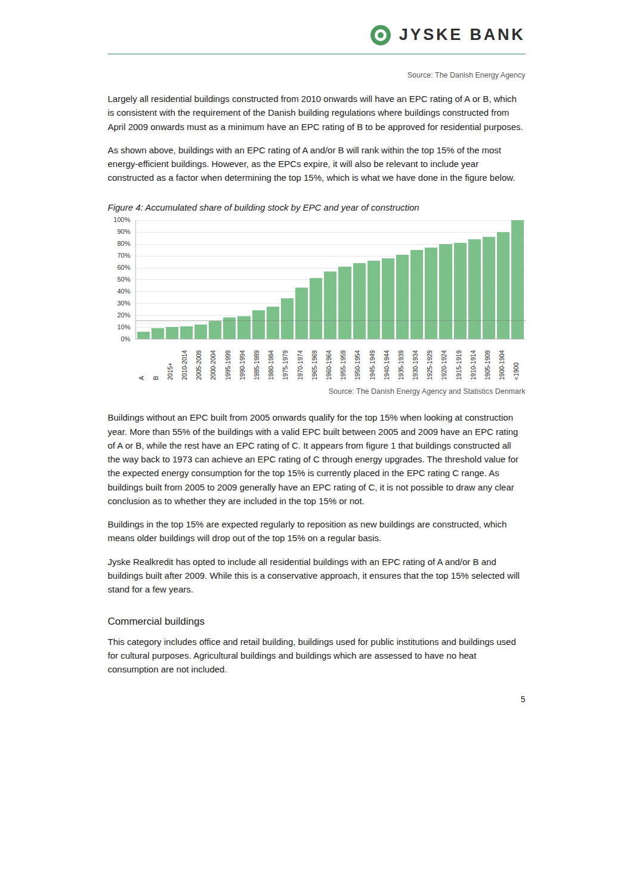JYSKE BANK
Source: The Danish Energy Agency
Largely all residential buildings constructed from 2010 onwards will have an EPC rating of A or B, which is consistent with the requirement of the Danish building regulations where buildings constructed from April 2009 onwards must as a minimum have an EPC rating of B to be approved for residential purposes.
As shown above, buildings with an EPC rating of A and/or B will rank within the top 15% of the most energy-efficient buildings. However, as the EPCs expire, it will also be relevant to include year constructed as a factor when determining the top 15%, which is what we have done in the figure below.
Figure 4: Accumulated share of building stock by EPC and year of construction
100% 90% 80% 70% 60% 50% 40% 30% 20% 10% 0%
A B 2015+ 2010-2014 2005-2009 2000-2004 1995-1999 1990-1994 1985-1989 1980-1984 1975-1979 1970-1974 1965-1969 1960-1964 1955-1959 1950-1954 1945-1949 1940-1944 1935-1939 1930-1934 1925-1929 1920-1924 1915-1919 1910-1914 1905-1909 1900-1904 <1900
Source: The Danish Energy Agency and Statistics Denmark
Buildings without an EPC built from 2005 onwards qualify for the top 15% when looking at construction year. More than 55% of the buildings with a valid EPC built between 2005 and 2009 have an EPC rating of A or B, while the rest have an EPC rating of C. It appears from figure 1 that buildings constructed all the way back to 1973 can achieve an EPC rating of C through energy upgrades. The threshold value for the expected energy consumption for the top 15% is currently placed in the EPC rating C range. As buildings built from 2005 to 2009 generally have an EPC rating of C, it is not possible to draw any clear conclusion as to whether they are included in the top 15% or not.
Buildings in the top 15% are expected regularly to reposition as new buildings are constructed, which means older buildings will drop out of the top 15% on a regular basis.
Jyske Realkredit has opted to include all residential buildings with an EPC rating of A and/or B and buildings built after 2009. While this is a conservative approach, it ensures that the top 15% selected will stand for a few years.
Commercial buildings
This category includes office and retail building, buildings used for public institutions and buildings used for cultural purposes. Agricultural buildings and buildings which are assessed to have no heat consumption are not included.
5